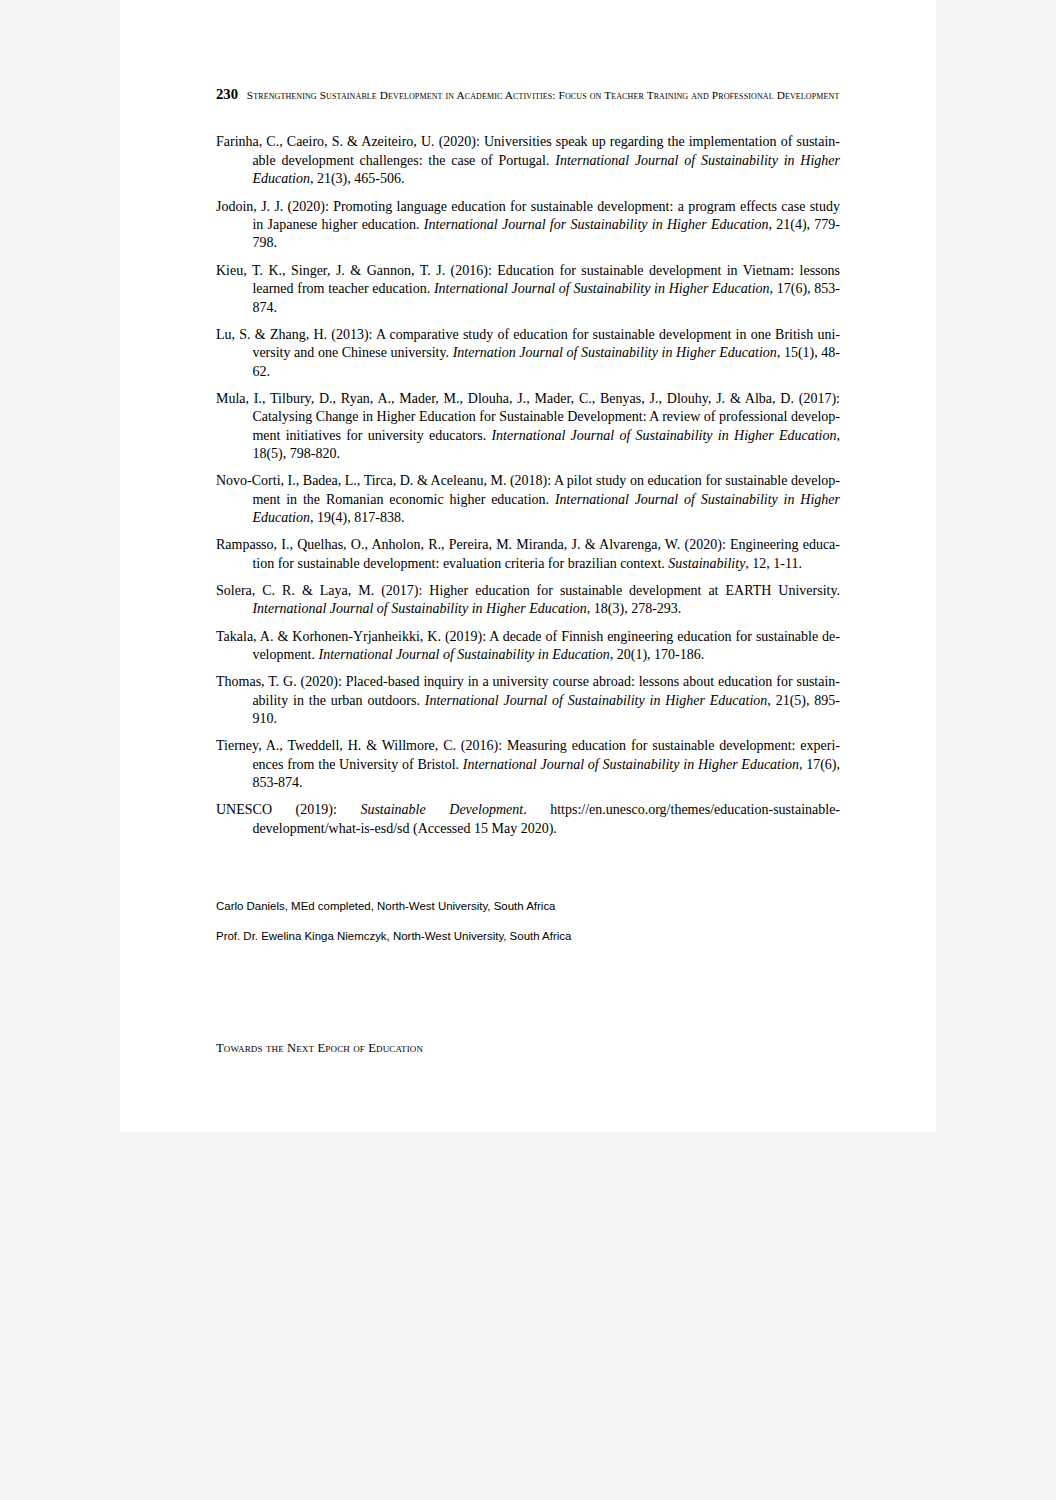230 Strengthening Sustainable Development in Academic Activities: Focus on Teacher Training and Professional Development
Farinha, C., Caeiro, S. & Azeiteiro, U. (2020): Universities speak up regarding the implementation of sustainable development challenges: the case of Portugal. International Journal of Sustainability in Higher Education, 21(3), 465-506.
Jodoin, J. J. (2020): Promoting language education for sustainable development: a program effects case study in Japanese higher education. International Journal for Sustainability in Higher Education, 21(4), 779-798.
Kieu, T. K., Singer, J. & Gannon, T. J. (2016): Education for sustainable development in Vietnam: lessons learned from teacher education. International Journal of Sustainability in Higher Education, 17(6), 853-874.
Lu, S. & Zhang, H. (2013): A comparative study of education for sustainable development in one British university and one Chinese university. Internation Journal of Sustainability in Higher Education, 15(1), 48-62.
Mula, I., Tilbury, D., Ryan, A., Mader, M., Dlouha, J., Mader, C., Benyas, J., Dlouhy, J. & Alba, D. (2017): Catalysing Change in Higher Education for Sustainable Development: A review of professional development initiatives for university educators. International Journal of Sustainability in Higher Education, 18(5), 798-820.
Novo-Corti, I., Badea, L., Tirca, D. & Aceleanu, M. (2018): A pilot study on education for sustainable development in the Romanian economic higher education. International Journal of Sustainability in Higher Education, 19(4), 817-838.
Rampasso, I., Quelhas, O., Anholon, R., Pereira, M. Miranda, J. & Alvarenga, W. (2020): Engineering education for sustainable development: evaluation criteria for brazilian context. Sustainability, 12, 1-11.
Solera, C. R. & Laya, M. (2017): Higher education for sustainable development at EARTH University. International Journal of Sustainability in Higher Education, 18(3), 278-293.
Takala, A. & Korhonen-Yrjanheikki, K. (2019): A decade of Finnish engineering education for sustainable development. International Journal of Sustainability in Education, 20(1), 170-186.
Thomas, T. G. (2020): Placed-based inquiry in a university course abroad: lessons about education for sustainability in the urban outdoors. International Journal of Sustainability in Higher Education, 21(5), 895-910.
Tierney, A., Tweddell, H. & Willmore, C. (2016): Measuring education for sustainable development: experiences from the University of Bristol. International Journal of Sustainability in Higher Education, 17(6), 853-874.
UNESCO (2019): Sustainable Development. https://en.unesco.org/themes/education-sustainable-development/what-is-esd/sd (Accessed 15 May 2020).
Carlo Daniels, MEd completed, North-West University, South Africa
Prof. Dr. Ewelina Kinga Niemczyk, North-West University, South Africa
Towards the Next Epoch of Education